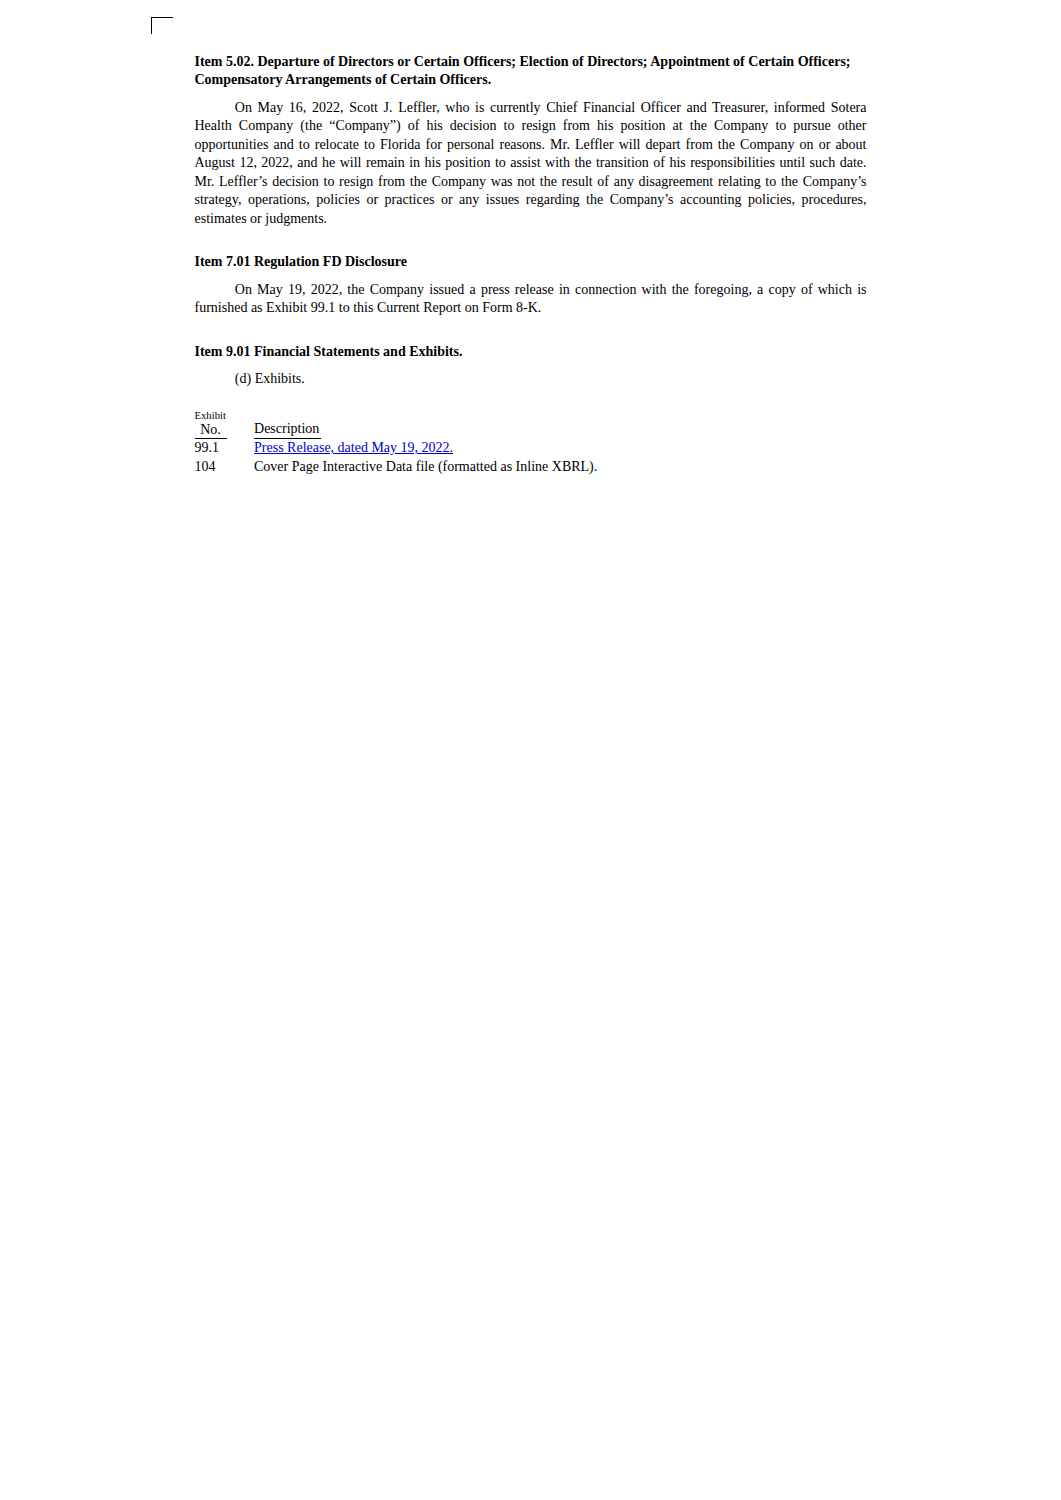Item 5.02. Departure of Directors or Certain Officers; Election of Directors; Appointment of Certain Officers; Compensatory Arrangements of Certain Officers.
On May 16, 2022, Scott J. Leffler, who is currently Chief Financial Officer and Treasurer, informed Sotera Health Company (the “Company”) of his decision to resign from his position at the Company to pursue other opportunities and to relocate to Florida for personal reasons. Mr. Leffler will depart from the Company on or about August 12, 2022, and he will remain in his position to assist with the transition of his responsibilities until such date. Mr. Leffler’s decision to resign from the Company was not the result of any disagreement relating to the Company’s strategy, operations, policies or practices or any issues regarding the Company’s accounting policies, procedures, estimates or judgments.
Item 7.01 Regulation FD Disclosure
On May 19, 2022, the Company issued a press release in connection with the foregoing, a copy of which is furnished as Exhibit 99.1 to this Current Report on Form 8-K.
Item 9.01 Financial Statements and Exhibits.
(d) Exhibits.
| Exhibit No. | Description |
| --- | --- |
| 99.1 | Press Release, dated May 19, 2022. |
| 104 | Cover Page Interactive Data file (formatted as Inline XBRL). |